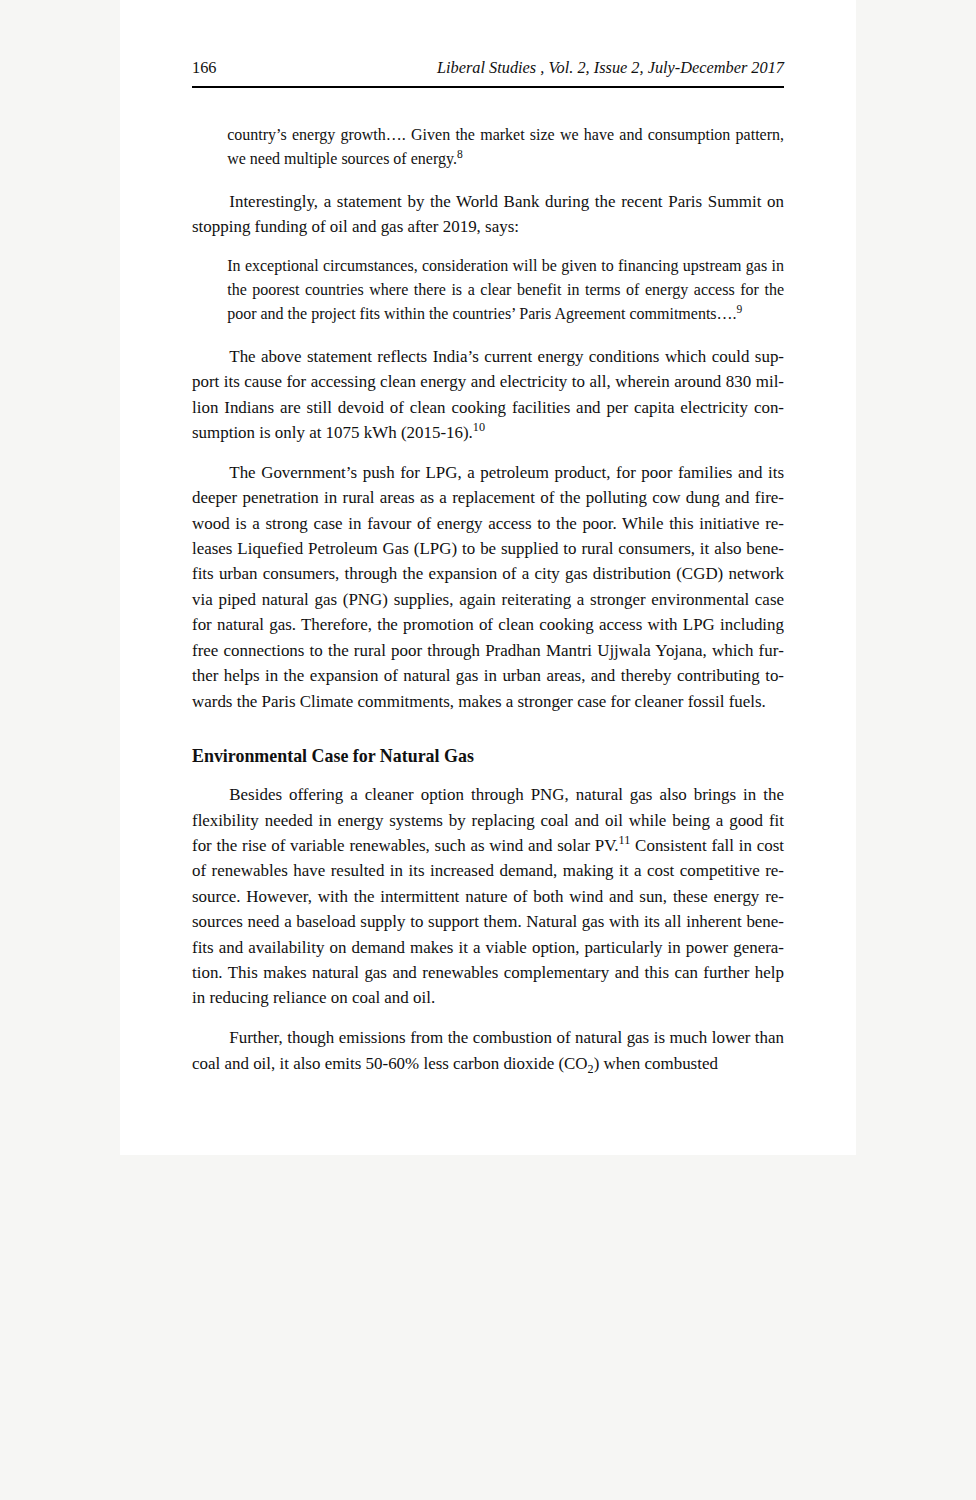166 Liberal Studies , Vol. 2, Issue 2, July-December 2017
country’s energy growth…. Given the market size we have and consumption pattern, we need multiple sources of energy.8
Interestingly, a statement by the World Bank during the recent Paris Summit on stopping funding of oil and gas after 2019, says:
In exceptional circumstances, consideration will be given to financing upstream gas in the poorest countries where there is a clear benefit in terms of energy access for the poor and the project fits within the countries’ Paris Agreement commitments….9
The above statement reflects India’s current energy conditions which could support its cause for accessing clean energy and electricity to all, wherein around 830 million Indians are still devoid of clean cooking facilities and per capita electricity consumption is only at 1075 kWh (2015-16).10
The Government’s push for LPG, a petroleum product, for poor families and its deeper penetration in rural areas as a replacement of the polluting cow dung and firewood is a strong case in favour of energy access to the poor. While this initiative releases Liquefied Petroleum Gas (LPG) to be supplied to rural consumers, it also benefits urban consumers, through the expansion of a city gas distribution (CGD) network via piped natural gas (PNG) supplies, again reiterating a stronger environmental case for natural gas. Therefore, the promotion of clean cooking access with LPG including free connections to the rural poor through Pradhan Mantri Ujjwala Yojana, which further helps in the expansion of natural gas in urban areas, and thereby contributing towards the Paris Climate commitments, makes a stronger case for cleaner fossil fuels.
Environmental Case for Natural Gas
Besides offering a cleaner option through PNG, natural gas also brings in the flexibility needed in energy systems by replacing coal and oil while being a good fit for the rise of variable renewables, such as wind and solar PV.11 Consistent fall in cost of renewables have resulted in its increased demand, making it a cost competitive resource. However, with the intermittent nature of both wind and sun, these energy resources need a baseload supply to support them. Natural gas with its all inherent benefits and availability on demand makes it a viable option, particularly in power generation. This makes natural gas and renewables complementary and this can further help in reducing reliance on coal and oil.
Further, though emissions from the combustion of natural gas is much lower than coal and oil, it also emits 50-60% less carbon dioxide (CO2) when combusted